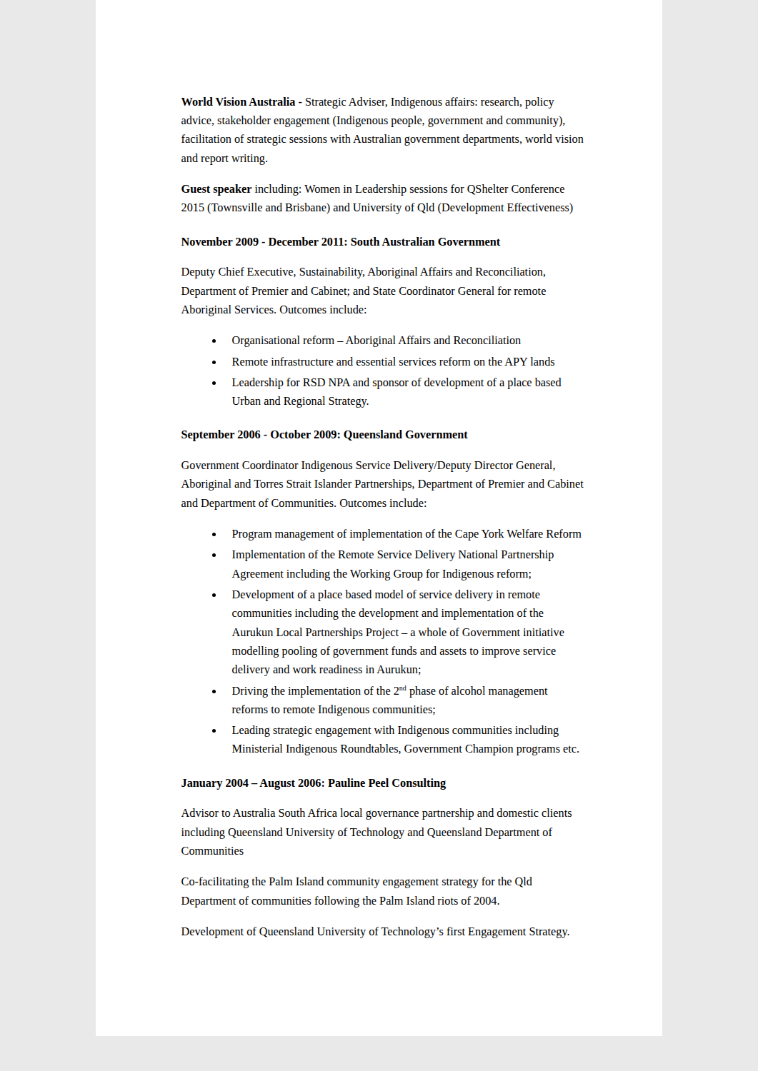World Vision Australia - Strategic Adviser, Indigenous affairs: research, policy advice, stakeholder engagement (Indigenous people, government and community), facilitation of strategic sessions with Australian government departments, world vision and report writing.
Guest speaker including: Women in Leadership sessions for QShelter Conference 2015 (Townsville and Brisbane) and University of Qld (Development Effectiveness)
November 2009 - December 2011: South Australian Government
Deputy Chief Executive, Sustainability, Aboriginal Affairs and Reconciliation, Department of Premier and Cabinet; and State Coordinator General for remote Aboriginal Services. Outcomes include:
Organisational reform – Aboriginal Affairs and Reconciliation
Remote infrastructure and essential services reform on the APY lands
Leadership for RSD NPA and sponsor of development of a place based Urban and Regional Strategy.
September 2006 - October 2009: Queensland Government
Government Coordinator Indigenous Service Delivery/Deputy Director General, Aboriginal and Torres Strait Islander Partnerships, Department of Premier and Cabinet and Department of Communities. Outcomes include:
Program management of implementation of the Cape York Welfare Reform
Implementation of the Remote Service Delivery National Partnership Agreement including the Working Group for Indigenous reform;
Development of a place based model of service delivery in remote communities including the development and implementation of the Aurukun Local Partnerships Project – a whole of Government initiative modelling pooling of government funds and assets to improve service delivery and work readiness in Aurukun;
Driving the implementation of the 2nd phase of alcohol management reforms to remote Indigenous communities;
Leading strategic engagement with Indigenous communities including Ministerial Indigenous Roundtables, Government Champion programs etc.
January 2004 – August 2006: Pauline Peel Consulting
Advisor to Australia South Africa local governance partnership and domestic clients including Queensland University of Technology and Queensland Department of Communities
Co-facilitating the Palm Island community engagement strategy for the Qld Department of communities following the Palm Island riots of 2004.
Development of Queensland University of Technology’s first Engagement Strategy.